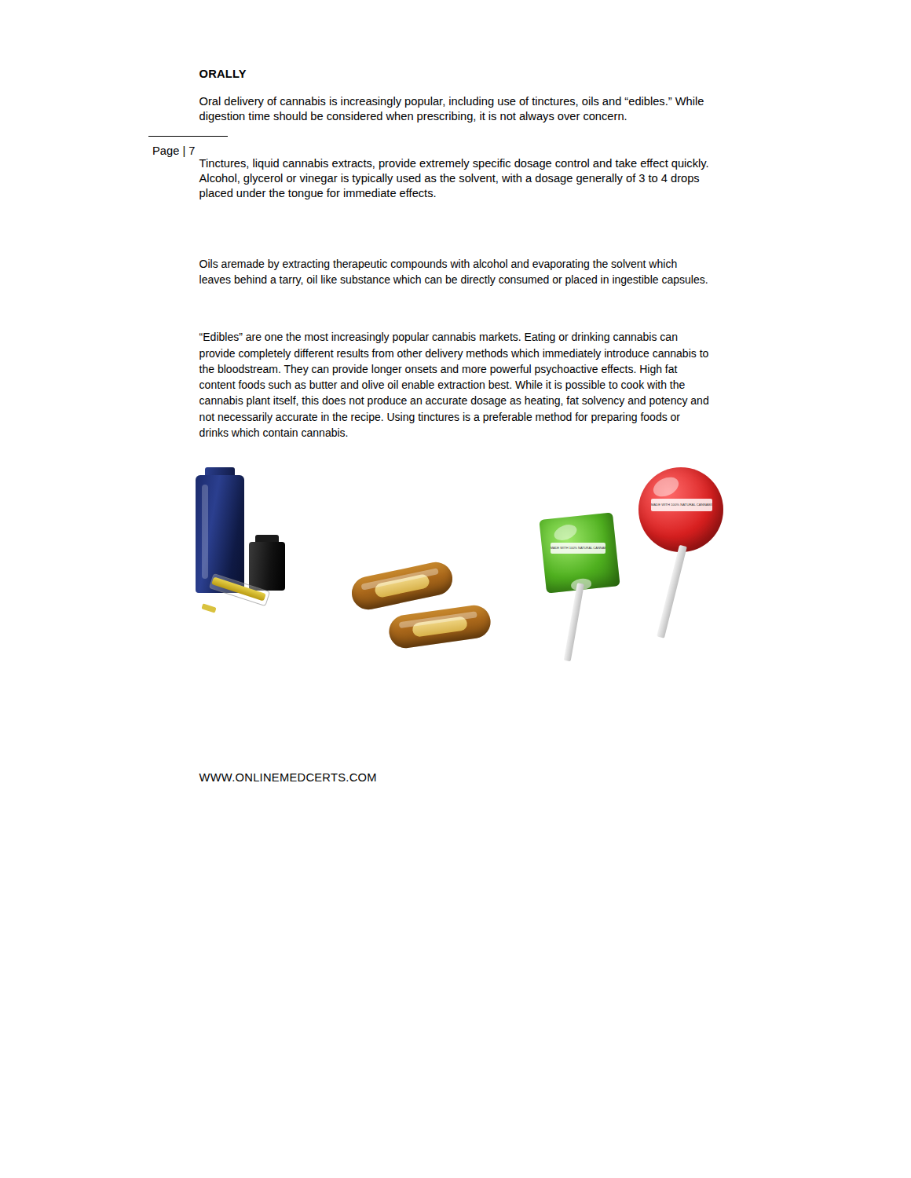Page | 7
ORALLY
Oral delivery of cannabis is increasingly popular, including use of tinctures, oils and “edibles.” While digestion time should be considered when prescribing, it is not always over concern.
Tinctures, liquid cannabis extracts, provide extremely specific dosage control and take effect quickly. Alcohol, glycerol or vinegar is typically used as the solvent, with a dosage generally of 3 to 4 drops placed under the tongue for immediate effects.
Oils aremade by extracting therapeutic compounds with alcohol and evaporating the solvent which leaves behind a tarry, oil like substance which can be directly consumed or placed in ingestible capsules.
“Edibles” are one the most increasingly popular cannabis markets. Eating or drinking cannabis can provide completely different results from other delivery methods which immediately introduce cannabis to the bloodstream. They can provide longer onsets and more powerful psychoactive effects. High fat content foods such as butter and olive oil enable extraction best. While it is possible to cook with the cannabis plant itself, this does not produce an accurate dosage as heating, fat solvency and potency and not necessarily accurate in the recipe. Using tinctures is a preferable method for preparing foods or drinks which contain cannabis.
MADE WITH 100% NATURAL CANNABIS
MADE WITH 100% NATURAL CANNABIS
WWW.ONLINEMEDCERTS.COM